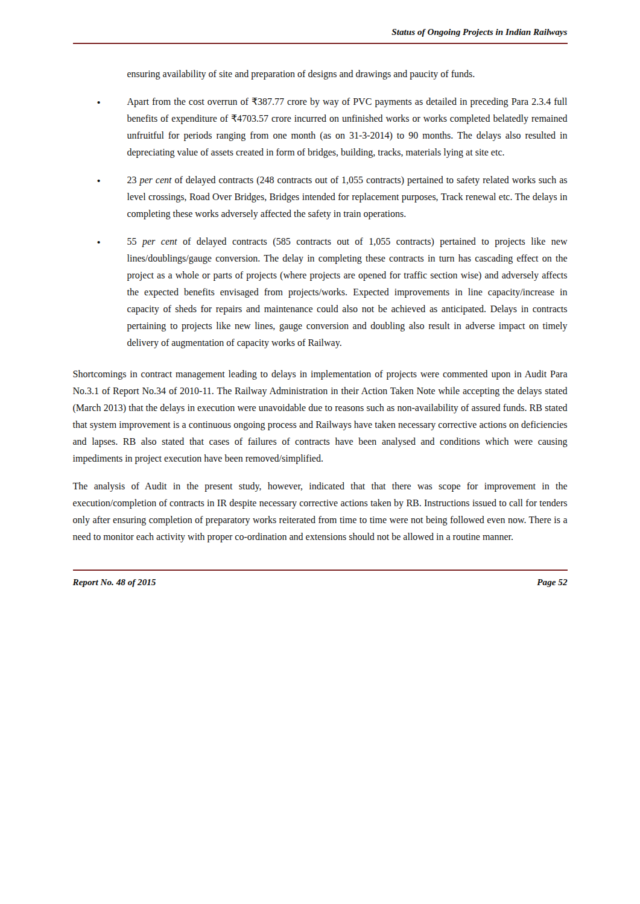Status of Ongoing Projects in Indian Railways
ensuring availability of site and preparation of designs and drawings and paucity of funds.
Apart from the cost overrun of ₹387.77 crore by way of PVC payments as detailed in preceding Para 2.3.4 full benefits of expenditure of ₹4703.57 crore incurred on unfinished works or works completed belatedly remained unfruitful for periods ranging from one month (as on 31-3-2014) to 90 months. The delays also resulted in depreciating value of assets created in form of bridges, building, tracks, materials lying at site etc.
23 per cent of delayed contracts (248 contracts out of 1,055 contracts) pertained to safety related works such as level crossings, Road Over Bridges, Bridges intended for replacement purposes, Track renewal etc. The delays in completing these works adversely affected the safety in train operations.
55 per cent of delayed contracts (585 contracts out of 1,055 contracts) pertained to projects like new lines/doublings/gauge conversion. The delay in completing these contracts in turn has cascading effect on the project as a whole or parts of projects (where projects are opened for traffic section wise) and adversely affects the expected benefits envisaged from projects/works. Expected improvements in line capacity/increase in capacity of sheds for repairs and maintenance could also not be achieved as anticipated. Delays in contracts pertaining to projects like new lines, gauge conversion and doubling also result in adverse impact on timely delivery of augmentation of capacity works of Railway.
Shortcomings in contract management leading to delays in implementation of projects were commented upon in Audit Para No.3.1 of Report No.34 of 2010-11. The Railway Administration in their Action Taken Note while accepting the delays stated (March 2013) that the delays in execution were unavoidable due to reasons such as non-availability of assured funds. RB stated that system improvement is a continuous ongoing process and Railways have taken necessary corrective actions on deficiencies and lapses. RB also stated that cases of failures of contracts have been analysed and conditions which were causing impediments in project execution have been removed/simplified.
The analysis of Audit in the present study, however, indicated that that there was scope for improvement in the execution/completion of contracts in IR despite necessary corrective actions taken by RB. Instructions issued to call for tenders only after ensuring completion of preparatory works reiterated from time to time were not being followed even now. There is a need to monitor each activity with proper co-ordination and extensions should not be allowed in a routine manner.
Report No. 48 of 2015 Page 52